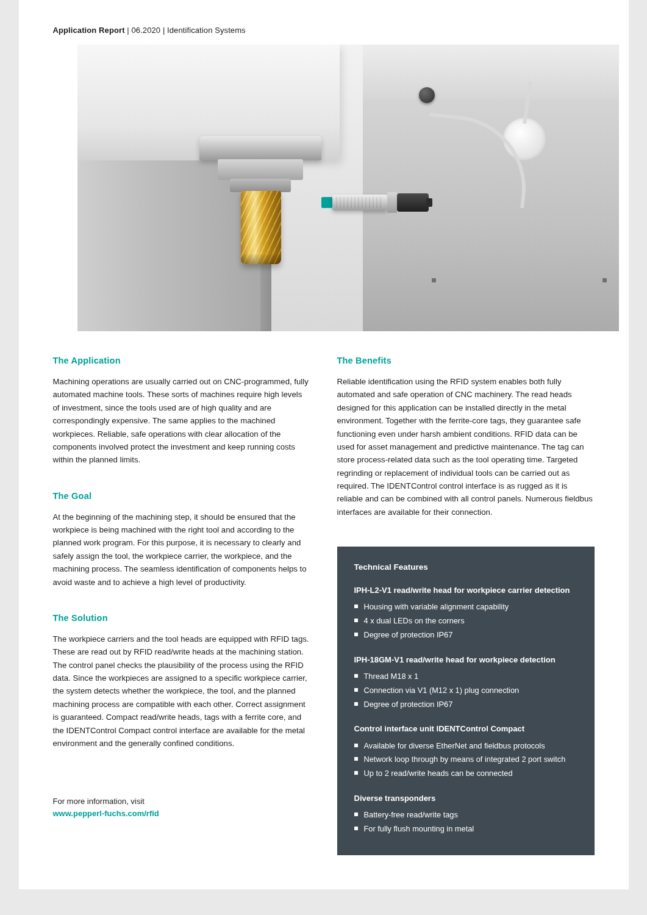Application Report | 06.2020 | Identification Systems
The Application
Machining operations are usually carried out on CNC-programmed, fully automated machine tools. These sorts of machines require high levels of investment, since the tools used are of high quality and are correspondingly expensive. The same applies to the machined workpieces. Reliable, safe operations with clear allocation of the components involved protect the investment and keep running costs within the planned limits.
The Goal
At the beginning of the machining step, it should be ensured that the workpiece is being machined with the right tool and according to the planned work program. For this purpose, it is necessary to clearly and safely assign the tool, the workpiece carrier, the workpiece, and the machining process. The seamless identification of components helps to avoid waste and to achieve a high level of productivity.
The Solution
The workpiece carriers and the tool heads are equipped with RFID tags. These are read out by RFID read/write heads at the machining station. The control panel checks the plausibility of the process using the RFID data. Since the workpieces are assigned to a specific workpiece carrier, the system detects whether the workpiece, the tool, and the planned machining process are compatible with each other. Correct assignment is guaranteed. Compact read/write heads, tags with a ferrite core, and the IDENTControl Compact control interface are available for the metal environment and the generally confined conditions.
For more information, visit
www.pepperl-fuchs.com/rfid
The Benefits
Reliable identification using the RFID system enables both fully automated and safe operation of CNC machinery. The read heads designed for this application can be installed directly in the metal environment. Together with the ferrite-core tags, they guarantee safe functioning even under harsh ambient conditions. RFID data can be used for asset management and predictive maintenance. The tag can store process-related data such as the tool operating time. Targeted regrinding or replacement of individual tools can be carried out as required. The IDENTControl control interface is as rugged as it is reliable and can be combined with all control panels. Numerous fieldbus interfaces are available for their connection.
Technical Features
IPH-L2-V1 read/write head for workpiece carrier detection
Housing with variable alignment capability
4 x dual LEDs on the corners
Degree of protection IP67
IPH-18GM-V1 read/write head for workpiece detection
Thread M18 x 1
Connection via V1 (M12 x 1) plug connection
Degree of protection IP67
Control interface unit IDENTControl Compact
Available for diverse EtherNet and fieldbus protocols
Network loop through by means of integrated 2 port switch
Up to 2 read/write heads can be connected
Diverse transponders
Battery-free read/write tags
For fully flush mounting in metal